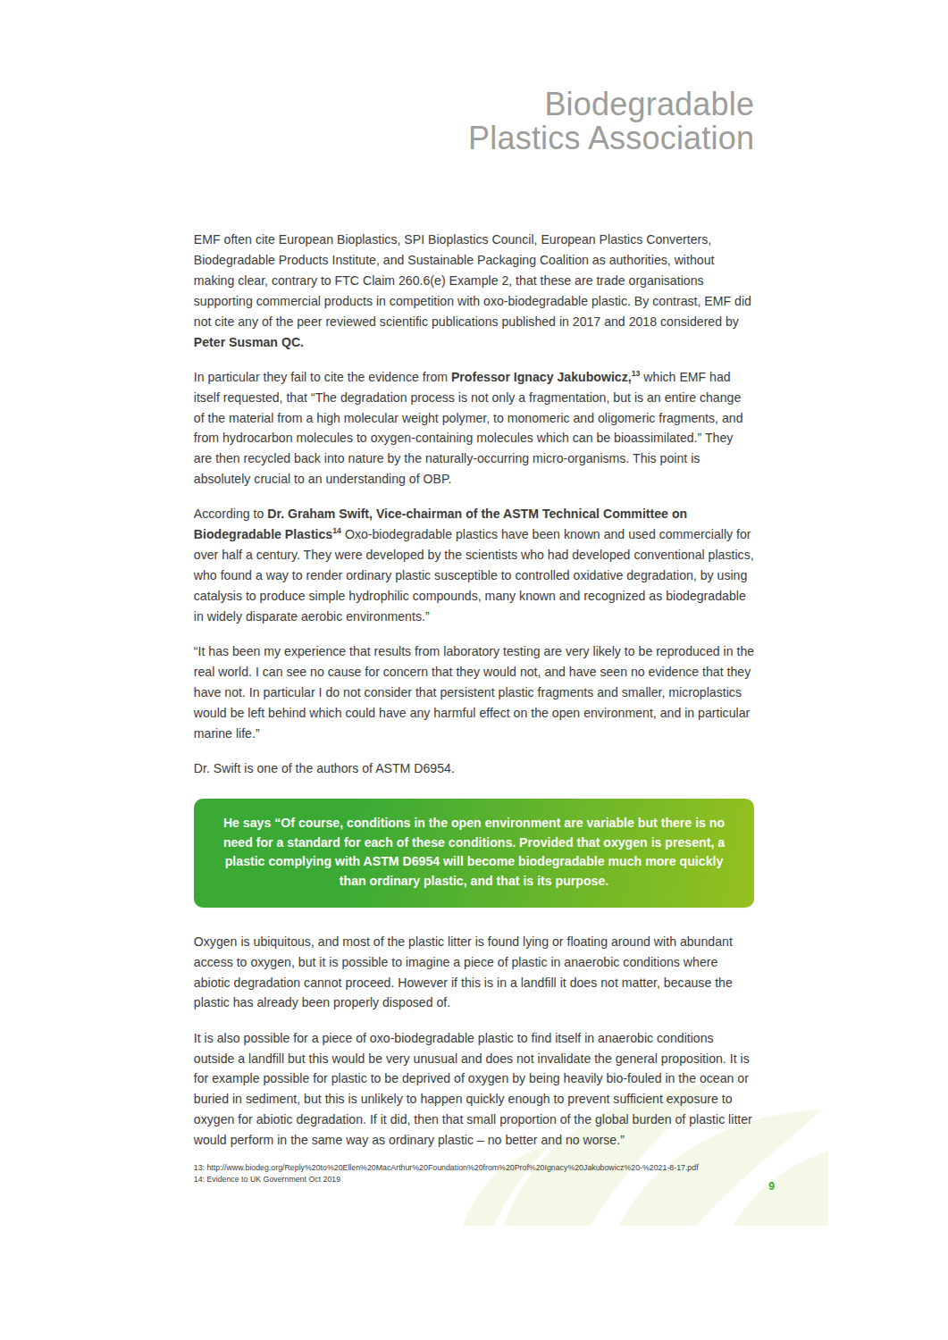Biodegradable Plastics Association
EMF often cite European Bioplastics, SPI Bioplastics Council, European Plastics Converters, Biodegradable Products Institute, and Sustainable Packaging Coalition as authorities, without making clear, contrary to FTC Claim 260.6(e) Example 2, that these are trade organisations supporting commercial products in competition with oxo-biodegradable plastic. By contrast, EMF did not cite any of the peer reviewed scientific publications published in 2017 and 2018 considered by Peter Susman QC.
In particular they fail to cite the evidence from Professor Ignacy Jakubowicz,13 which EMF had itself requested, that “The degradation process is not only a fragmentation, but is an entire change of the material from a high molecular weight polymer, to monomeric and oligomeric fragments, and from hydrocarbon molecules to oxygen-containing molecules which can be bioassimilated.” They are then recycled back into nature by the naturally-occurring micro-organisms. This point is absolutely crucial to an understanding of OBP.
According to Dr. Graham Swift, Vice-chairman of the ASTM Technical Committee on Biodegradable Plastics14 Oxo-biodegradable plastics have been known and used commercially for over half a century. They were developed by the scientists who had developed conventional plastics, who found a way to render ordinary plastic susceptible to controlled oxidative degradation, by using catalysis to produce simple hydrophilic compounds, many known and recognized as biodegradable in widely disparate aerobic environments.”
“It has been my experience that results from laboratory testing are very likely to be reproduced in the real world. I can see no cause for concern that they would not, and have seen no evidence that they have not. In particular I do not consider that persistent plastic fragments and smaller, microplastics would be left behind which could have any harmful effect on the open environment, and in particular marine life.”
Dr. Swift is one of the authors of ASTM D6954.
He says “Of course, conditions in the open environment are variable but there is no need for a standard for each of these conditions. Provided that oxygen is present, a plastic complying with ASTM D6954 will become biodegradable much more quickly than ordinary plastic, and that is its purpose.
Oxygen is ubiquitous, and most of the plastic litter is found lying or floating around with abundant access to oxygen, but it is possible to imagine a piece of plastic in anaerobic conditions where abiotic degradation cannot proceed. However if this is in a landfill it does not matter, because the plastic has already been properly disposed of.
It is also possible for a piece of oxo-biodegradable plastic to find itself in anaerobic conditions outside a landfill but this would be very unusual and does not invalidate the general proposition. It is for example possible for plastic to be deprived of oxygen by being heavily bio-fouled in the ocean or buried in sediment, but this is unlikely to happen quickly enough to prevent sufficient exposure to oxygen for abiotic degradation. If it did, then that small proportion of the global burden of plastic litter would perform in the same way as ordinary plastic – no better and no worse.”
13: http://www.biodeg.org/Reply%20to%20Ellen%20MacArthur%20Foundation%20from%20Prof%20Ignacy%20Jakubowicz%20-%2021-8-17.pdf
14: Evidence to UK Government Oct 2019
9